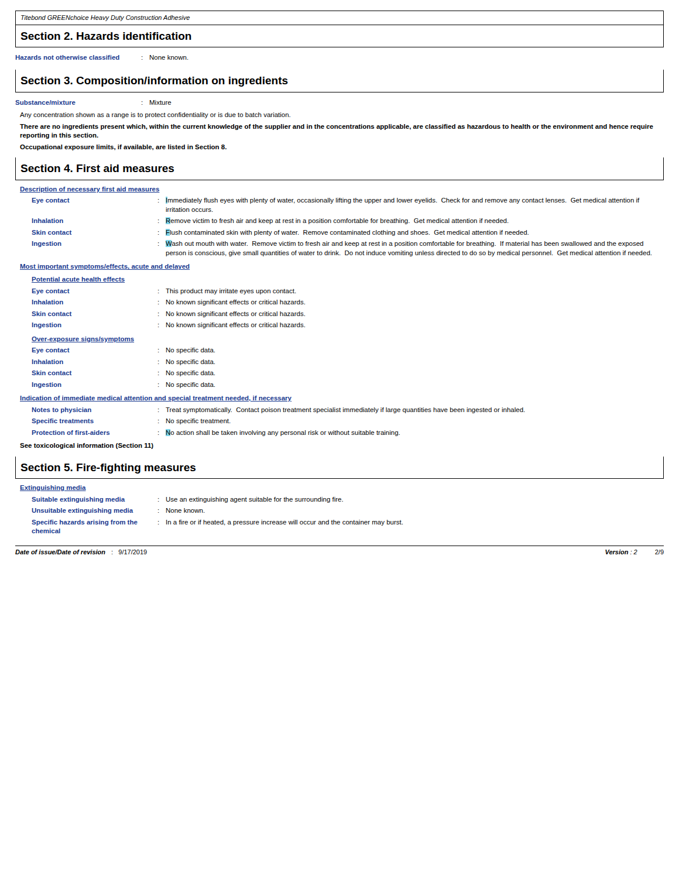Titebond GREENchoice Heavy Duty Construction Adhesive
Section 2. Hazards identification
| Hazards not otherwise classified | : | None known. |
Section 3. Composition/information on ingredients
| Substance/mixture | : | Mixture |
Any concentration shown as a range is to protect confidentiality or is due to batch variation.
There are no ingredients present which, within the current knowledge of the supplier and in the concentrations applicable, are classified as hazardous to health or the environment and hence require reporting in this section.
Occupational exposure limits, if available, are listed in Section 8.
Section 4. First aid measures
Description of necessary first aid measures
| Eye contact | : | I mmediately flush eyes with plenty of water, occasionally lifting the upper and lower eyelids. Check for and remove any contact lenses. Get medical attention if irritation occurs. |
| Inhalation | : | R emove victim to fresh air and keep at rest in a position comfortable for breathing. Get medical attention if needed. |
| Skin contact | : | F lush contaminated skin with plenty of water. Remove contaminated clothing and shoes. Get medical attention if needed. |
| Ingestion | : | W ash out mouth with water. Remove victim to fresh air and keep at rest in a position comfortable for breathing. If material has been swallowed and the exposed person is conscious, give small quantities of water to drink. Do not induce vomiting unless directed to do so by medical personnel. Get medical attention if needed. |
Most important symptoms/effects, acute and delayed
Potential acute health effects
| Eye contact | : | This product may irritate eyes upon contact. |
| Inhalation | : | No known significant effects or critical hazards. |
| Skin contact | : | No known significant effects or critical hazards. |
| Ingestion | : | No known significant effects or critical hazards. |
Over-exposure signs/symptoms
| Eye contact | : | No specific data. |
| Inhalation | : | No specific data. |
| Skin contact | : | No specific data. |
| Ingestion | : | No specific data. |
Indication of immediate medical attention and special treatment needed, if necessary
| Notes to physician | : | Treat symptomatically. Contact poison treatment specialist immediately if large quantities have been ingested or inhaled. |
| Specific treatments | : | No specific treatment. |
| Protection of first-aiders | : | N o action shall be taken involving any personal risk or without suitable training. |
See toxicological information (Section 11)
Section 5. Fire-fighting measures
Extinguishing media
| Suitable extinguishing media | : | Use an extinguishing agent suitable for the surrounding fire. |
| Unsuitable extinguishing media | : | None known. |
| Specific hazards arising from the chemical | : | In a fire or if heated, a pressure increase will occur and the container may burst. |
Date of issue/Date of revision : 9/17/2019 Version : 22/9